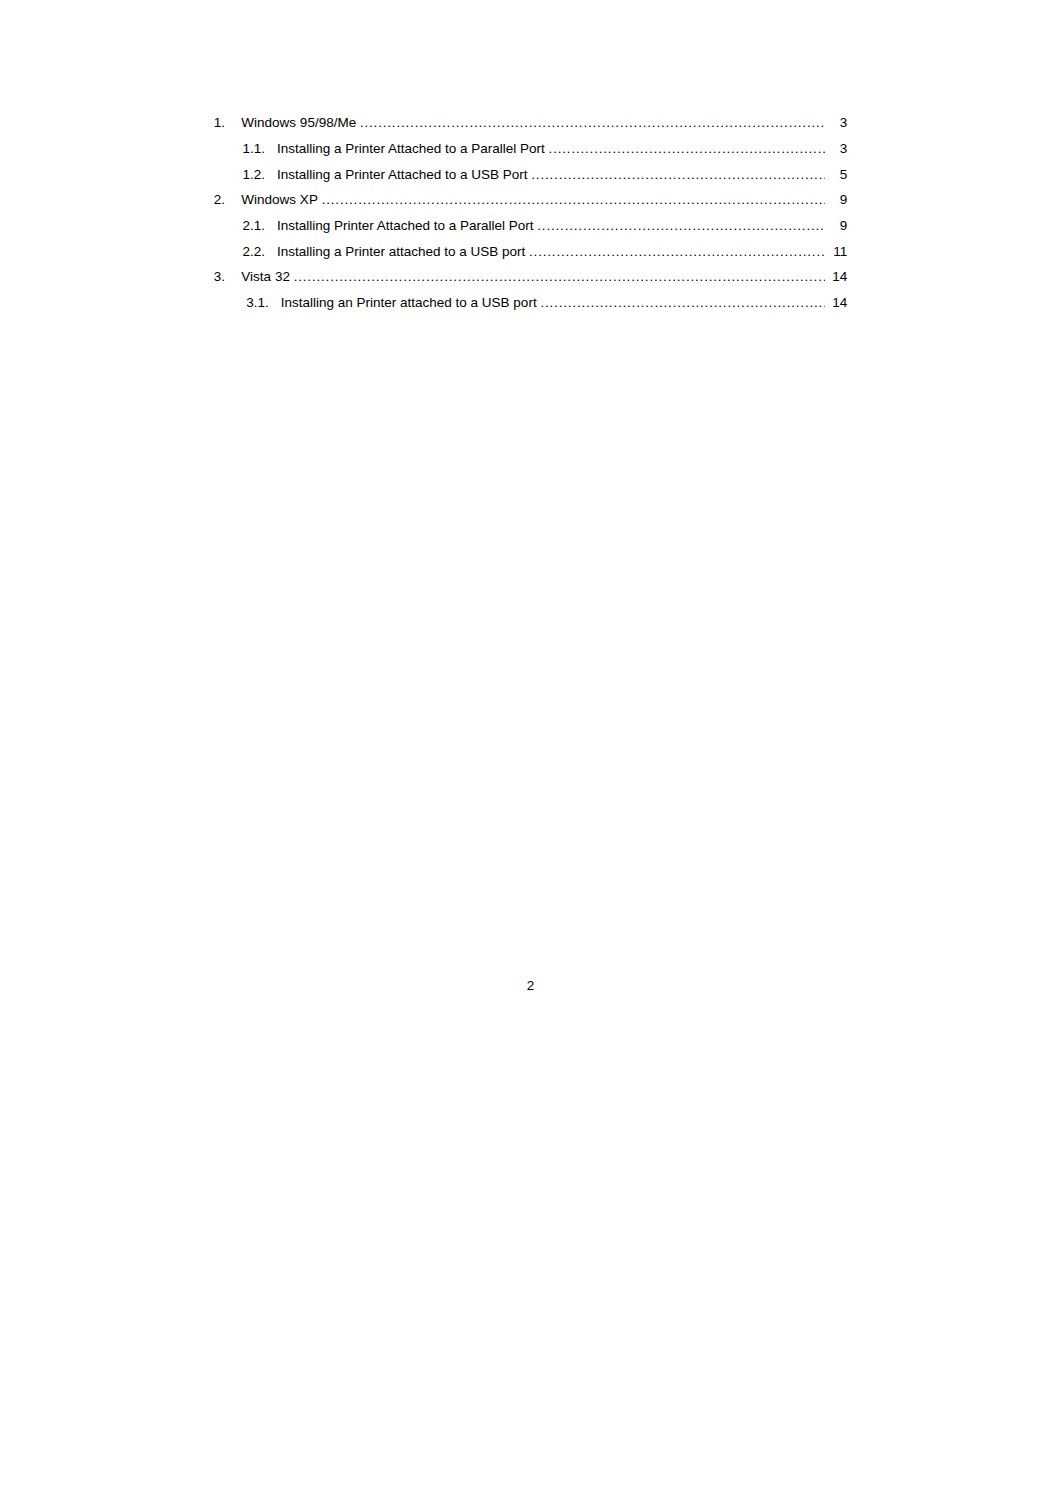1. Windows 95/98/Me .................................................................................................................. 3
1.1. Installing a Printer Attached to a Parallel Port ................................................................ 3
1.2. Installing a Printer Attached to a USB Port ..................................................................... 5
2. Windows XP ............................................................................................................................. 9
2.1. Installing Printer Attached to a Parallel Port ..................................................................... 9
2.2. Installing a Printer attached to a USB port ..................................................................... 11
3. Vista 32 ....................................................................................................................................... 14
3.1. Installing an Printer attached to a USB port .................................................................. 14
2